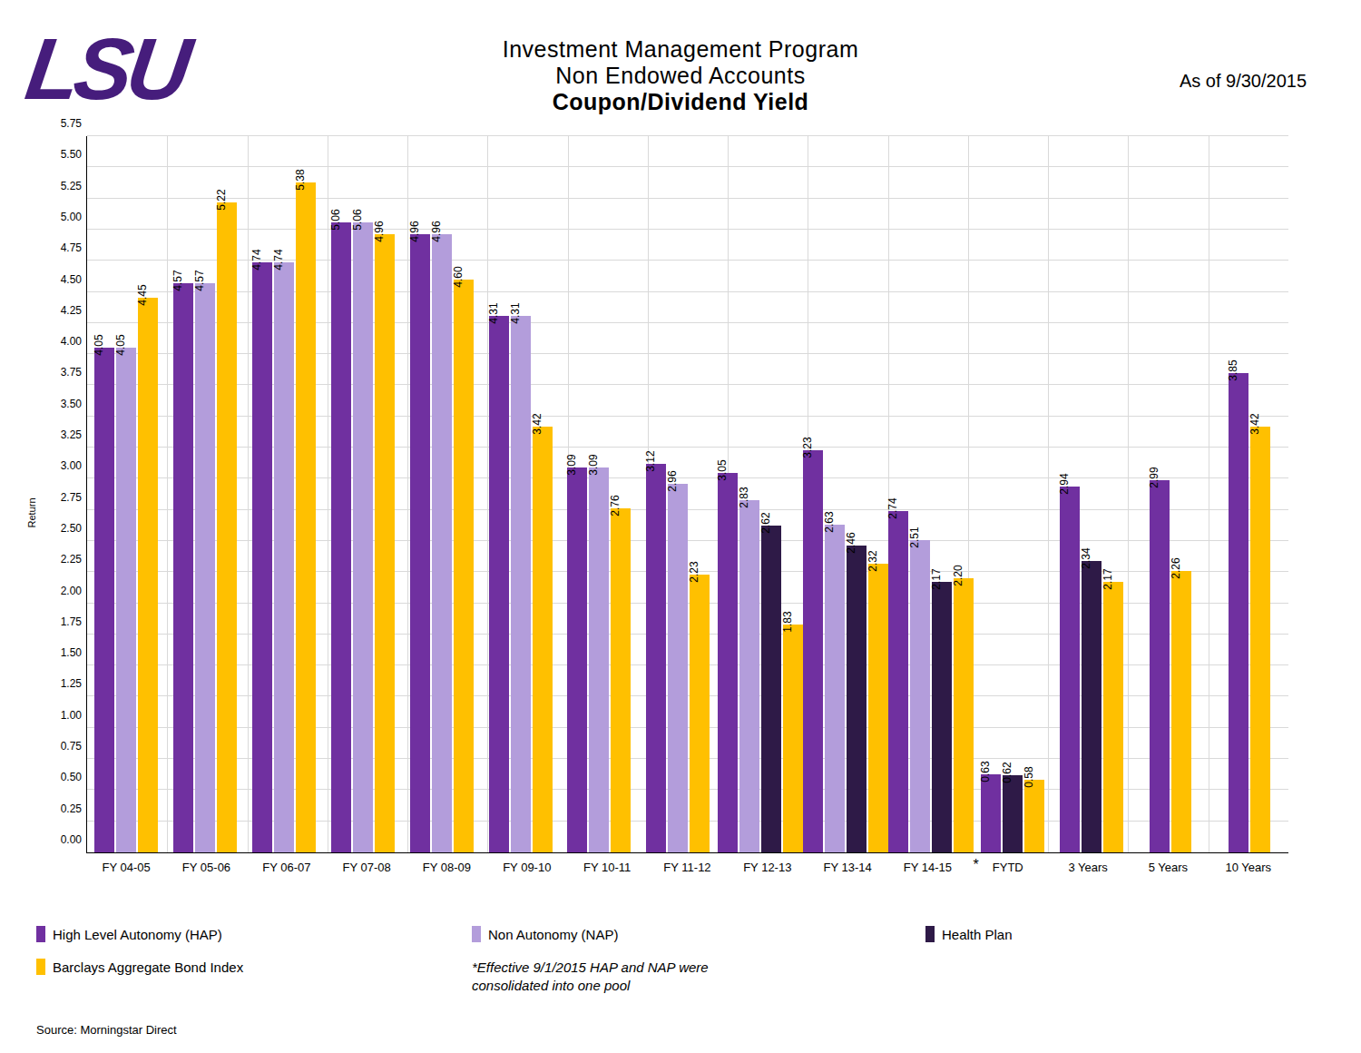LSU
Investment Management Program
Non Endowed Accounts
Coupon/Dividend Yield
As of 9/30/2015
Return
5.75
5.50
5.25
5.00
4.75
4.50
4.25
4.00
3.75
3.50
3.25
3.00
2.75
2.50
2.25
2.00
1.75
1.50
1.25
1.00
0.75
0.50
0.25
0.00
4.05
4.05
4.45
4.57
4.57
5.22
4.74
4.74
5.38
5.06
5.06
4.96
4.96
4.96
4.60
4.31
4.31
3.42
3.09
3.09
2.76
3.12
2.96
2.23
3.05
2.83
2.62
1.83
3.23
2.63
2.46
2.32
2.74
2.51
2.17
2.20
0.63
0.62
0.58
2.94
2.34
2.17
2.99
2.26
3.85
3.42
FY 04-05
FY 05-06
FY 06-07
FY 07-08
FY 08-09
FY 09-10
FY 10-11
FY 11-12
FY 12-13
FY 13-14
FY 14-15
FYTD
3 Years
5 Years
10 Years
High Level Autonomy (HAP)
Non Autonomy (NAP)
Health Plan
Barclays Aggregate Bond Index
*Effective 9/1/2015 HAP and NAP were
consolidated into one pool
Source: Morningstar Direct